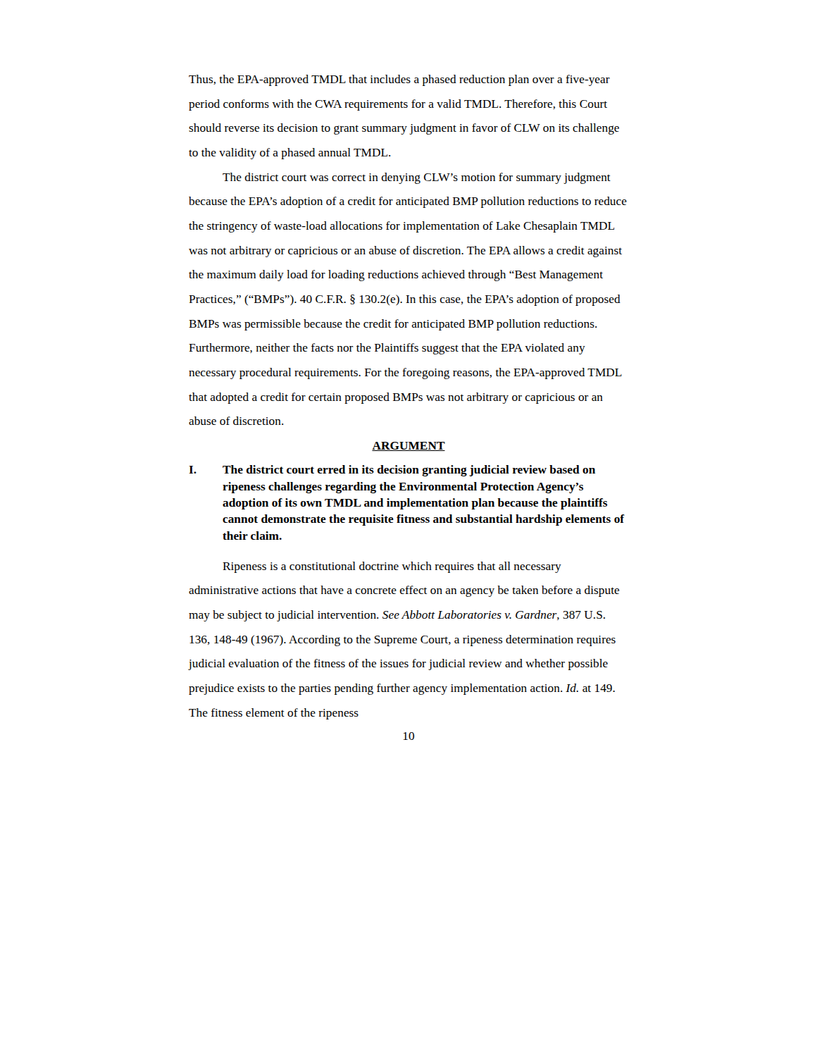Thus, the EPA-approved TMDL that includes a phased reduction plan over a five-year period conforms with the CWA requirements for a valid TMDL. Therefore, this Court should reverse its decision to grant summary judgment in favor of CLW on its challenge to the validity of a phased annual TMDL.
The district court was correct in denying CLW’s motion for summary judgment because the EPA’s adoption of a credit for anticipated BMP pollution reductions to reduce the stringency of waste-load allocations for implementation of Lake Chesaplain TMDL was not arbitrary or capricious or an abuse of discretion. The EPA allows a credit against the maximum daily load for loading reductions achieved through “Best Management Practices,” (“BMPs”). 40 C.F.R. § 130.2(e). In this case, the EPA’s adoption of proposed BMPs was permissible because the credit for anticipated BMP pollution reductions. Furthermore, neither the facts nor the Plaintiffs suggest that the EPA violated any necessary procedural requirements. For the foregoing reasons, the EPA-approved TMDL that adopted a credit for certain proposed BMPs was not arbitrary or capricious or an abuse of discretion.
ARGUMENT
I.
The district court erred in its decision granting judicial review based on ripeness challenges regarding the Environmental Protection Agency’s adoption of its own TMDL and implementation plan because the plaintiffs cannot demonstrate the requisite fitness and substantial hardship elements of their claim.
Ripeness is a constitutional doctrine which requires that all necessary administrative actions that have a concrete effect on an agency be taken before a dispute may be subject to judicial intervention. See Abbott Laboratories v. Gardner, 387 U.S. 136, 148-49 (1967). According to the Supreme Court, a ripeness determination requires judicial evaluation of the fitness of the issues for judicial review and whether possible prejudice exists to the parties pending further agency implementation action. Id. at 149. The fitness element of the ripeness
10